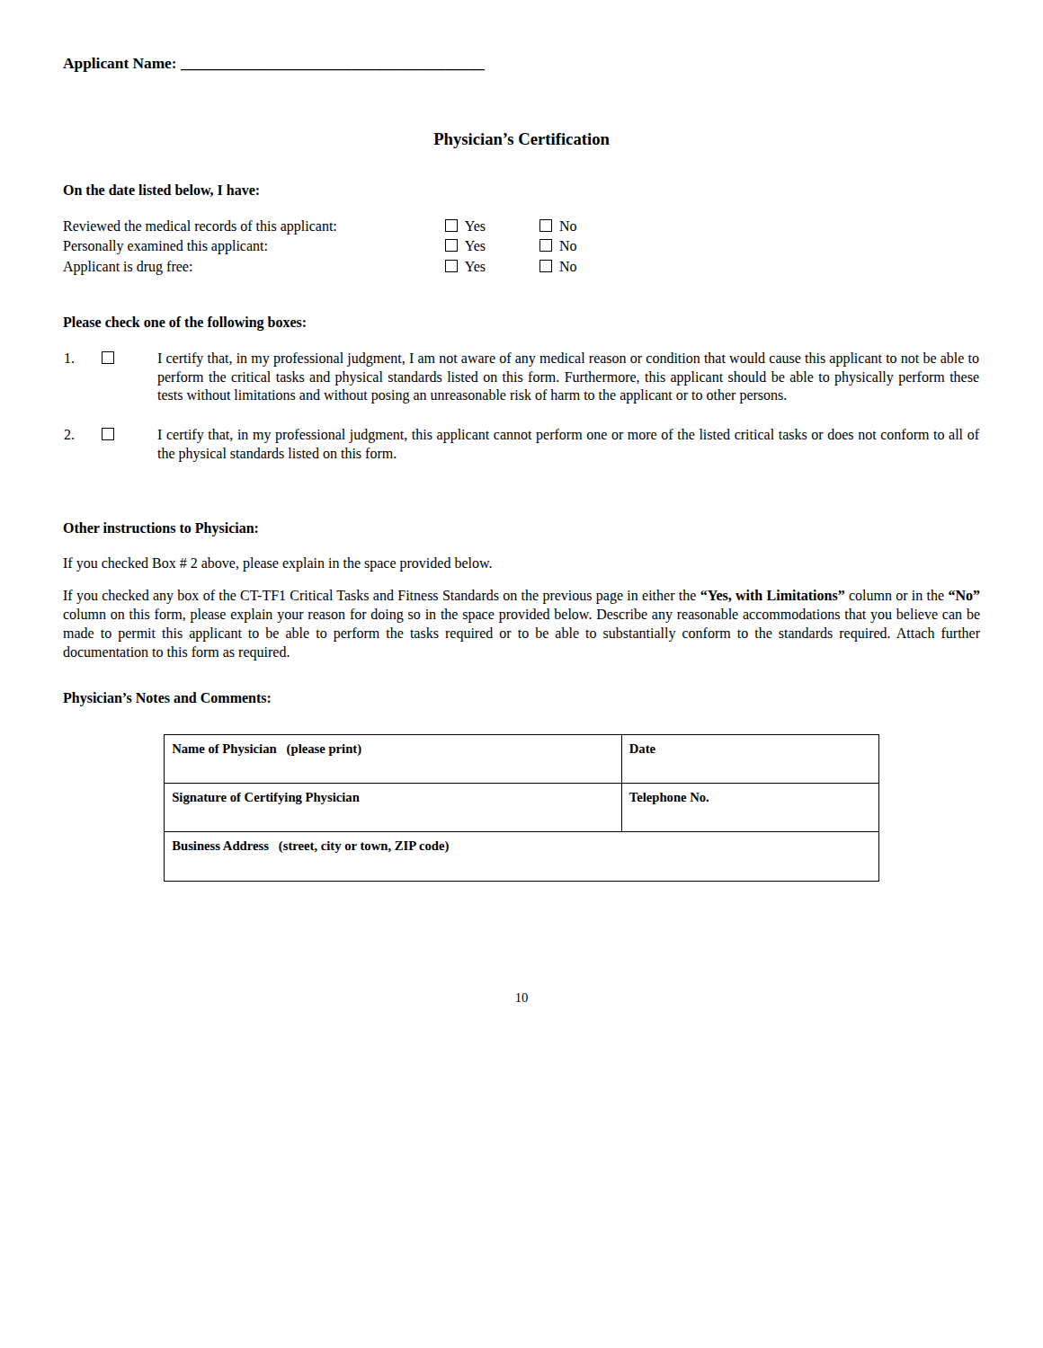Applicant Name: _______________________________________
Physician’s Certification
On the date listed below, I have:
| Reviewed the medical records of this applicant: | Yes | No |
| Personally examined this applicant: | Yes | No |
| Applicant is drug free: | Yes | No |
Please check one of the following boxes:
| 1. | | I certify that, in my professional judgment, I am not aware of any medical reason or condition that would cause this applicant to not be able to perform the critical tasks and physical standards listed on this form. Furthermore, this applicant should be able to physically perform these tests without limitations and without posing an unreasonable risk of harm to the applicant or to other persons. |
| 2. | | I certify that, in my professional judgment, this applicant cannot perform one or more of the listed critical tasks or does not conform to all of the physical standards listed on this form. |
Other instructions to Physician:
If you checked Box # 2 above, please explain in the space provided below.
If you checked any box of the CT-TF1 Critical Tasks and Fitness Standards on the previous page in either the “Yes, with Limitations” column or in the “No” column on this form, please explain your reason for doing so in the space provided below. Describe any reasonable accommodations that you believe can be made to permit this applicant to be able to perform the tasks required or to be able to substantially conform to the standards required. Attach further documentation to this form as required.
Physician’s Notes and Comments:
| Name of Physician (please print) | Date |
| Signature of Certifying Physician | Telephone No. |
| Business Address (street, city or town, ZIP code) |
10